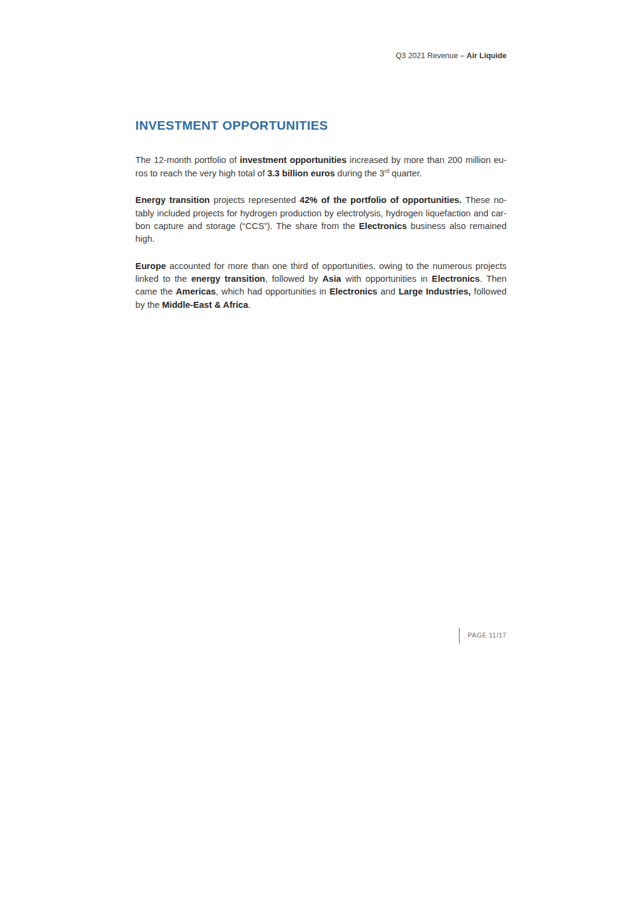Q3 2021 Revenue – Air Liquide
Investment opportunities
The 12-month portfolio of investment opportunities increased by more than 200 million euros to reach the very high total of 3.3 billion euros during the 3rd quarter.
Energy transition projects represented 42% of the portfolio of opportunities. These notably included projects for hydrogen production by electrolysis, hydrogen liquefaction and carbon capture and storage (“CCS”). The share from the Electronics business also remained high.
Europe accounted for more than one third of opportunities, owing to the numerous projects linked to the energy transition, followed by Asia with opportunities in Electronics. Then came the Americas, which had opportunities in Electronics and Large Industries, followed by the Middle-East & Africa.
PAGE 11/17